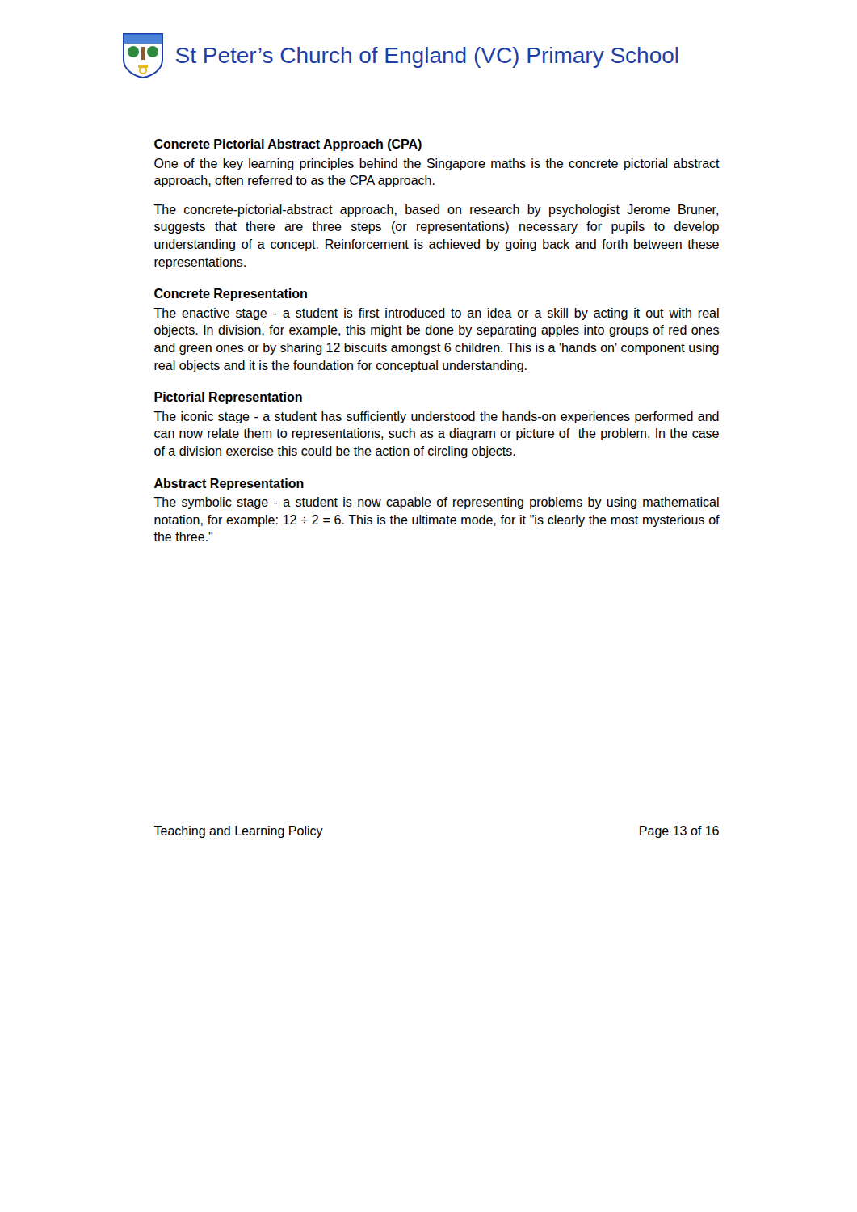St Peter’s Church of England (VC) Primary School
Concrete Pictorial Abstract Approach (CPA)
One of the key learning principles behind the Singapore maths is the concrete pictorial abstract approach, often referred to as the CPA approach.
The concrete-pictorial-abstract approach, based on research by psychologist Jerome Bruner, suggests that there are three steps (or representations) necessary for pupils to develop understanding of a concept. Reinforcement is achieved by going back and forth between these representations.
Concrete Representation
The enactive stage - a student is first introduced to an idea or a skill by acting it out with real objects. In division, for example, this might be done by separating apples into groups of red ones and green ones or by sharing 12 biscuits amongst 6 children. This is a 'hands on' component using real objects and it is the foundation for conceptual understanding.
Pictorial Representation
The iconic stage - a student has sufficiently understood the hands-on experiences performed and can now relate them to representations, such as a diagram or picture of the problem. In the case of a division exercise this could be the action of circling objects.
Abstract Representation
The symbolic stage - a student is now capable of representing problems by using mathematical notation, for example: 12 ÷ 2 = 6. This is the ultimate mode, for it "is clearly the most mysterious of the three."
Teaching and Learning Policy Page 13 of 16